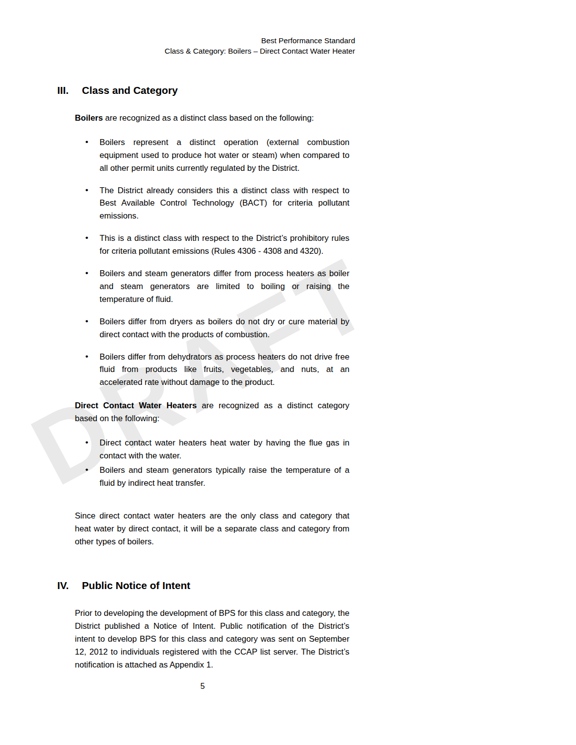DRAFT
Best Performance Standard
Class & Category: Boilers – Direct Contact Water Heater
III. Class and Category
Boilers are recognized as a distinct class based on the following:
Boilers represent a distinct operation (external combustion equipment used to produce hot water or steam) when compared to all other permit units currently regulated by the District.
The District already considers this a distinct class with respect to Best Available Control Technology (BACT) for criteria pollutant emissions.
This is a distinct class with respect to the District’s prohibitory rules for criteria pollutant emissions (Rules 4306 - 4308 and 4320).
Boilers and steam generators differ from process heaters as boiler and steam generators are limited to boiling or raising the temperature of fluid.
Boilers differ from dryers as boilers do not dry or cure material by direct contact with the products of combustion.
Boilers differ from dehydrators as process heaters do not drive free fluid from products like fruits, vegetables, and nuts, at an accelerated rate without damage to the product.
Direct Contact Water Heaters are recognized as a distinct category based on the following:
Direct contact water heaters heat water by having the flue gas in contact with the water.
Boilers and steam generators typically raise the temperature of a fluid by indirect heat transfer.
Since direct contact water heaters are the only class and category that heat water by direct contact, it will be a separate class and category from other types of boilers.
IV. Public Notice of Intent
Prior to developing the development of BPS for this class and category, the District published a Notice of Intent. Public notification of the District’s intent to develop BPS for this class and category was sent on September 12, 2012 to individuals registered with the CCAP list server. The District’s notification is attached as Appendix 1.
5